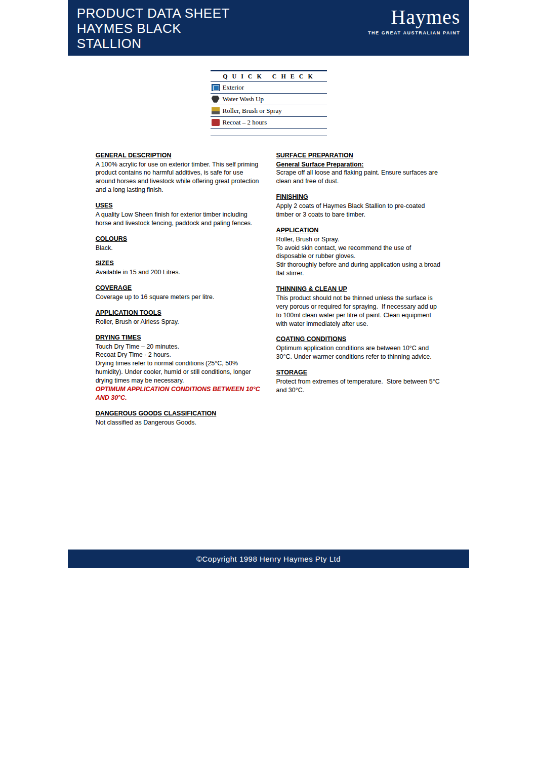PRODUCT DATA SHEET
HAYMES BLACK
STALLION
Haymes
THE GREAT AUSTRALIAN PAINT
Q U I C K C H E C K
Exterior
Water Wash Up
Roller, Brush or Spray
Recoat – 2 hours
General Description
A 100% acrylic for use on exterior timber. This self priming product contains no harmful additives, is safe for use around horses and livestock while offering great protection and a long lasting finish.
Uses
A quality Low Sheen finish for exterior timber including horse and livestock fencing, paddock and paling fences.
Colours
Black.
Sizes
Available in 15 and 200 Litres.
Coverage
Coverage up to 16 square meters per litre.
Application Tools
Roller, Brush or Airless Spray.
Drying Times
Touch Dry Time – 20 minutes.
Recoat Dry Time - 2 hours.
Drying times refer to normal conditions (25°C, 50% humidity). Under cooler, humid or still conditions, longer drying times may be necessary.
OPTIMUM APPLICATION CONDITIONS BETWEEN 10°C AND 30°C.
Dangerous Goods Classification
Not classified as Dangerous Goods.
Surface Preparation
General Surface Preparation:
Scrape off all loose and flaking paint. Ensure surfaces are clean and free of dust.
Finishing
Apply 2 coats of Haymes Black Stallion to pre-coated timber or 3 coats to bare timber.
Application
Roller, Brush or Spray.
To avoid skin contact, we recommend the use of disposable or rubber gloves.
Stir thoroughly before and during application using a broad flat stirrer.
Thinning & Clean Up
This product should not be thinned unless the surface is very porous or required for spraying. If necessary add up to 100ml clean water per litre of paint. Clean equipment with water immediately after use.
Coating Conditions
Optimum application conditions are between 10°C and 30°C. Under warmer conditions refer to thinning advice.
Storage
Protect from extremes of temperature. Store between 5°C and 30°C.
©Copyright 1998 Henry Haymes Pty Ltd